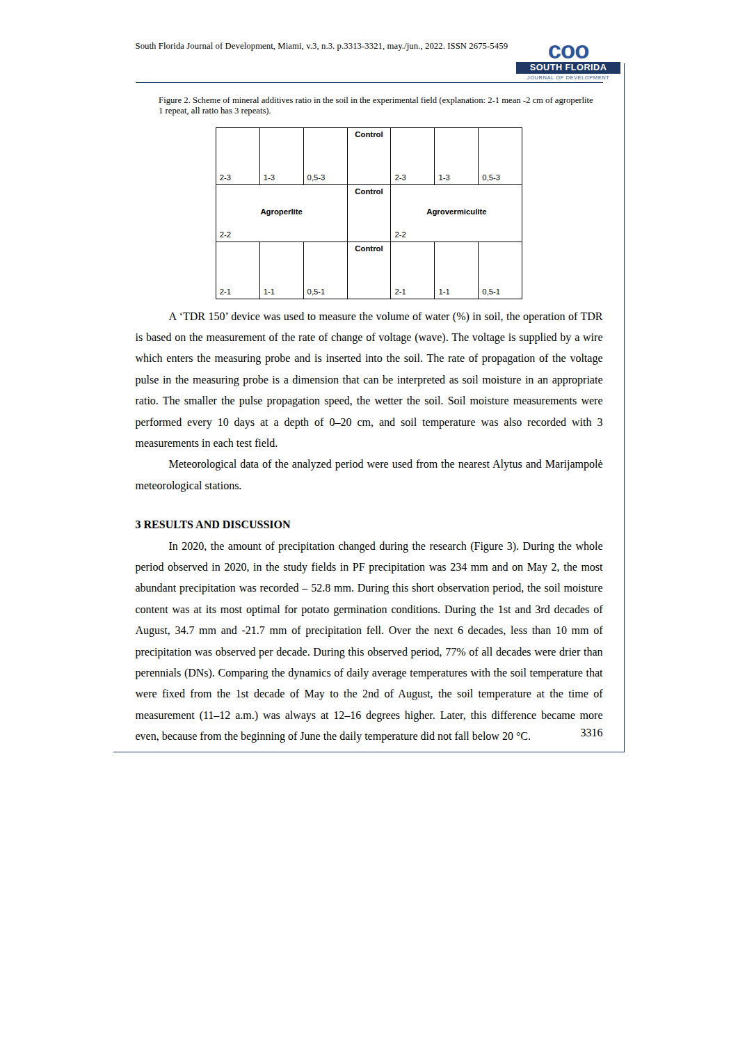South Florida Journal of Development, Miami, v.3, n.3. p.3313-3321, may./jun., 2022. ISSN 2675-5459
coo
SOUTH FLORIDA
JOURNAL OF DEVELOPMENT
Figure 2. Scheme of mineral additives ratio in the soil in the experimental field (explanation: 2-1 mean -2 cm of agroperlite 1 repeat, all ratio has 3 repeats).
| 2-3 | 1-3 | 0,5-3 | Control | 2-3 | 1-3 | 0,5-3 |
| Agroperlite 2-2 | Control | Agrovermiculite 2-2 |
| 2-1 | 1-1 | 0,5-1 | Control | 2-1 | 1-1 | 0,5-1 |
A ‘TDR 150’ device was used to measure the volume of water (%) in soil, the operation of TDR is based on the measurement of the rate of change of voltage (wave). The voltage is supplied by a wire which enters the measuring probe and is inserted into the soil. The rate of propagation of the voltage pulse in the measuring probe is a dimension that can be interpreted as soil moisture in an appropriate ratio. The smaller the pulse propagation speed, the wetter the soil. Soil moisture measurements were performed every 10 days at a depth of 0–20 cm, and soil temperature was also recorded with 3 measurements in each test field.
Meteorological data of the analyzed period were used from the nearest Alytus and Marijampolė meteorological stations.
3 RESULTS AND DISCUSSION
In 2020, the amount of precipitation changed during the research (Figure 3). During the whole period observed in 2020, in the study fields in PF precipitation was 234 mm and on May 2, the most abundant precipitation was recorded – 52.8 mm. During this short observation period, the soil moisture content was at its most optimal for potato germination conditions. During the 1st and 3rd decades of August, 34.7 mm and -21.7 mm of precipitation fell. Over the next 6 decades, less than 10 mm of precipitation was observed per decade. During this observed period, 77% of all decades were drier than perennials (DNs). Comparing the dynamics of daily average temperatures with the soil temperature that were fixed from the 1st decade of May to the 2nd of August, the soil temperature at the time of measurement (11–12 a.m.) was always at 12–16 degrees higher. Later, this difference became more even, because from the beginning of June the daily temperature did not fall below 20 °C.
3316